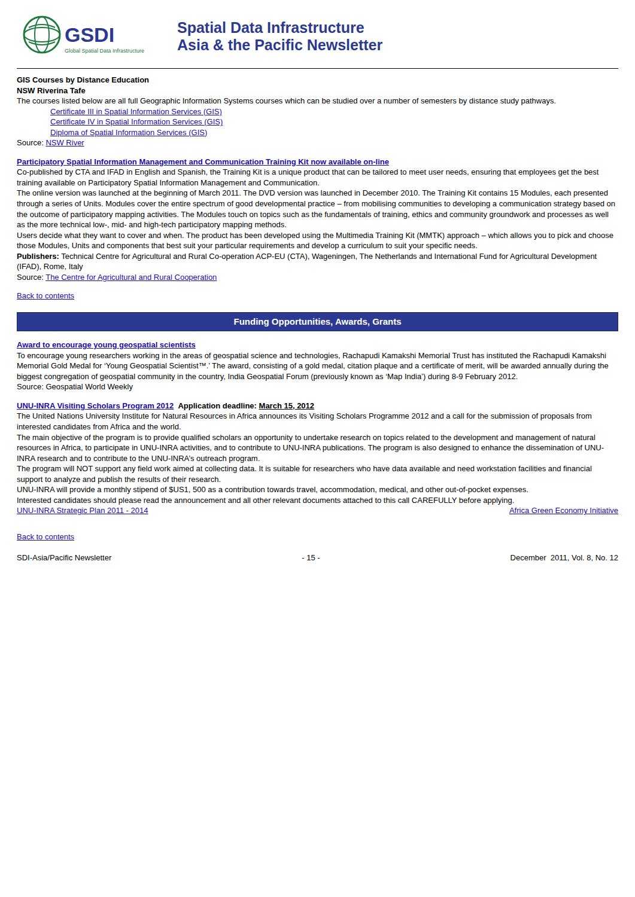GSDI Global Spatial Data Infrastructure
Spatial Data Infrastructure
Asia & the Pacific Newsletter
GIS Courses by Distance Education
NSW Riverina Tafe
The courses listed below are all full Geographic Information Systems courses which can be studied over a number of semesters by distance study pathways.
Certificate III in Spatial Information Services (GIS) Certificate IV in Spatial Information Services (GIS) Diploma of Spatial Information Services (GIS)
Source: NSW River
Participatory Spatial Information Management and Communication Training Kit now available on-line
Co-published by CTA and IFAD in English and Spanish, the Training Kit is a unique product that can be tailored to meet user needs, ensuring that employees get the best training available on Participatory Spatial Information Management and Communication.
The online version was launched at the beginning of March 2011. The DVD version was launched in December 2010. The Training Kit contains 15 Modules, each presented through a series of Units. Modules cover the entire spectrum of good developmental practice – from mobilising communities to developing a communication strategy based on the outcome of participatory mapping activities. The Modules touch on topics such as the fundamentals of training, ethics and community groundwork and processes as well as the more technical low-, mid- and high-tech participatory mapping methods.
Users decide what they want to cover and when. The product has been developed using the Multimedia Training Kit (MMTK) approach – which allows you to pick and choose those Modules, Units and components that best suit your particular requirements and develop a curriculum to suit your specific needs.
Publishers: Technical Centre for Agricultural and Rural Co-operation ACP-EU (CTA), Wageningen, The Netherlands and International Fund for Agricultural Development (IFAD), Rome, Italy
Source: The Centre for Agricultural and Rural Cooperation
Back to contents
Funding Opportunities, Awards, Grants
Award to encourage young geospatial scientists
To encourage young researchers working in the areas of geospatial science and technologies, Rachapudi Kamakshi Memorial Trust has instituted the Rachapudi Kamakshi Memorial Gold Medal for ‘Young Geospatial Scientist™.’ The award, consisting of a gold medal, citation plaque and a certificate of merit, will be awarded annually during the biggest congregation of geospatial community in the country, India Geospatial Forum (previously known as ‘Map India’) during 8-9 February 2012.
Source: Geospatial World Weekly
UNU-INRA Visiting Scholars Program 2012 Application deadline: March 15, 2012
The United Nations University Institute for Natural Resources in Africa announces its Visiting Scholars Programme 2012 and a call for the submission of proposals from interested candidates from Africa and the world.
The main objective of the program is to provide qualified scholars an opportunity to undertake research on topics related to the development and management of natural resources in Africa, to participate in UNU-INRA activities, and to contribute to UNU-INRA publications. The program is also designed to enhance the dissemination of UNU-INRA research and to contribute to the UNU-INRA’s outreach program.
The program will NOT support any field work aimed at collecting data. It is suitable for researchers who have data available and need workstation facilities and financial support to analyze and publish the results of their research.
UNU-INRA will provide a monthly stipend of $US1, 500 as a contribution towards travel, accommodation, medical, and other out-of-pocket expenses.
Interested candidates should please read the announcement and all other relevant documents attached to this call CAREFULLY before applying.
UNU-INRA Strategic Plan 2011 - 2014 Africa Green Economy Initiative
Back to contents
SDI-Asia/Pacific Newsletter - 15 - December 2011, Vol. 8, No. 12